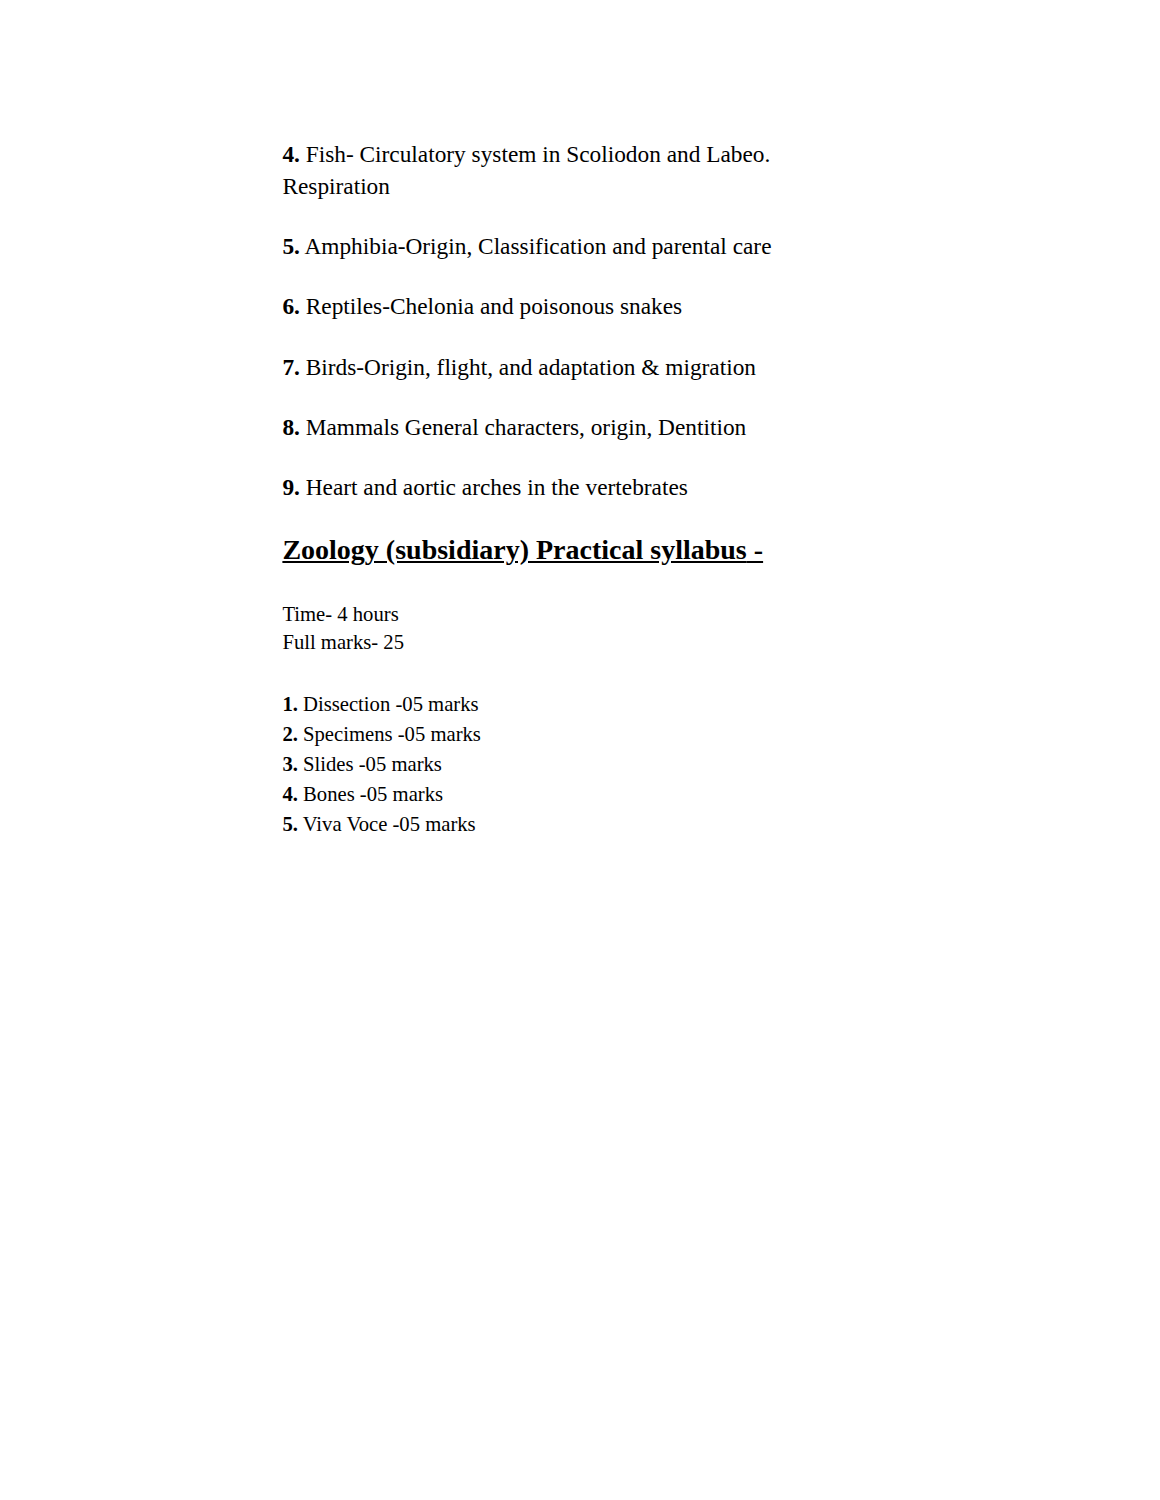4. Fish- Circulatory system in Scoliodon and Labeo. Respiration
5. Amphibia-Origin, Classification and parental care
6. Reptiles-Chelonia and poisonous snakes
7. Birds-Origin, flight, and adaptation & migration
8. Mammals General characters, origin, Dentition
9. Heart and aortic arches in the vertebrates
Zoology (subsidiary) Practical syllabus -
Time- 4 hours
Full marks- 25
1. Dissection -05 marks
2. Specimens -05 marks
3. Slides -05 marks
4. Bones -05 marks
5. Viva Voce -05 marks